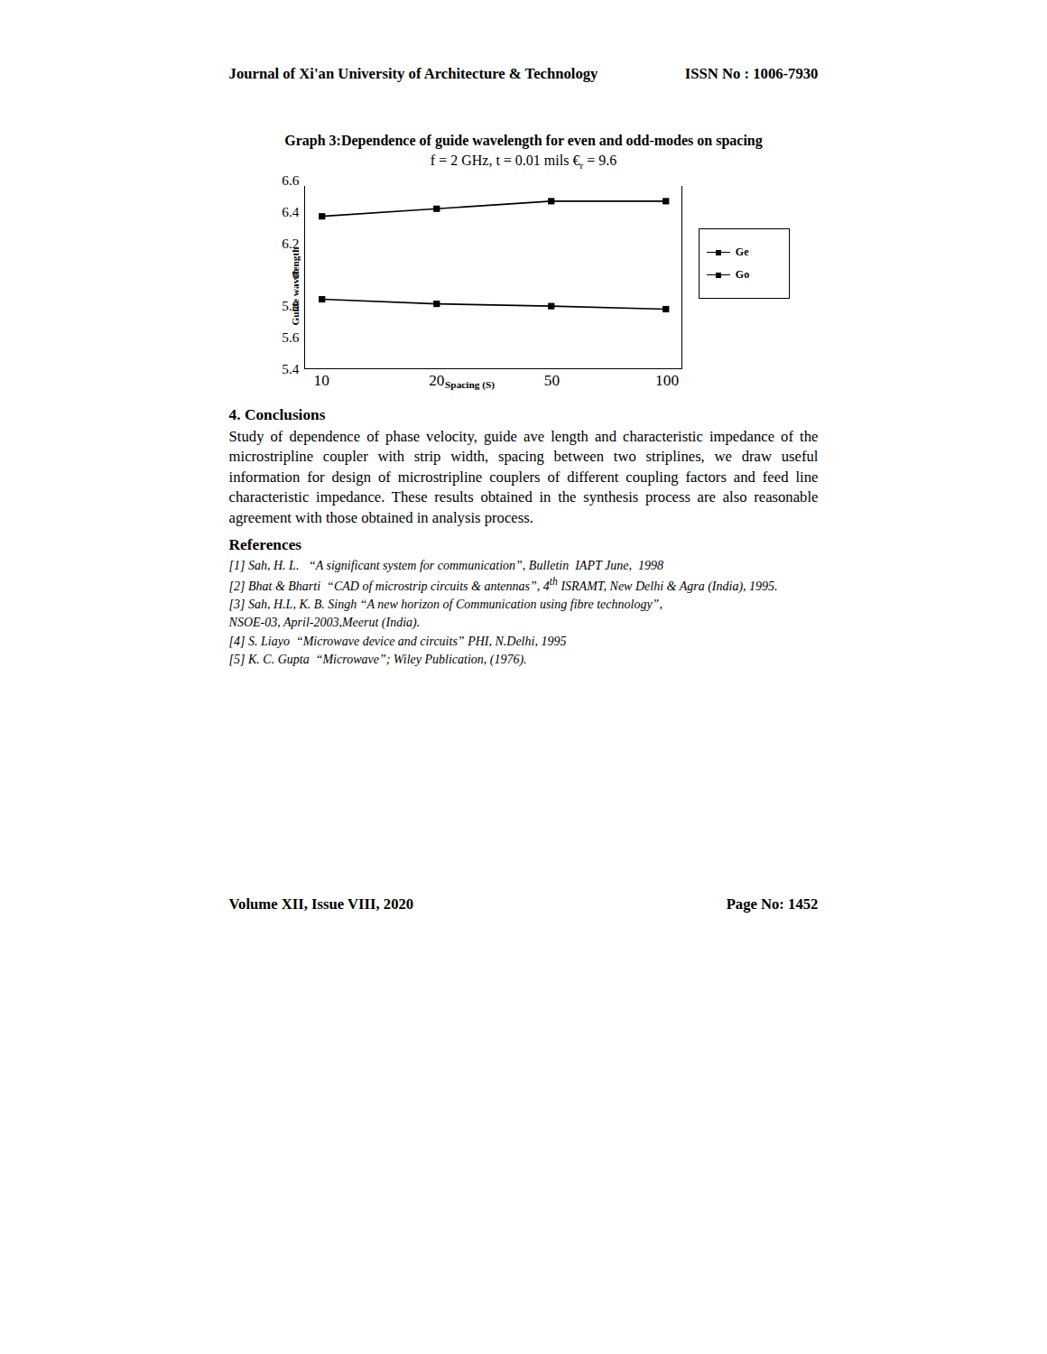Journal of Xi'an University of Architecture & Technology
ISSN No : 1006-7930
Graph 3:Dependence of guide wavelength for even and odd-modes on spacing
f = 2 GHz, t = 0.01 mils €r = 9.6
Guide wavelength
6.6 6.4 6.2 6 5.8 5.6 5.4
10 20 50 100
Spacing (S)
Ge
Go
4. Conclusions
Study of dependence of phase velocity, guide ave length and characteristic impedance of the microstripline coupler with strip width, spacing between two striplines, we draw useful information for design of microstripline couplers of different coupling factors and feed line characteristic impedance. These results obtained in the synthesis process are also reasonable agreement with those obtained in analysis process.
References
[1] Sah, H. L. “A significant system for communication”, Bulletin IAPT June, 1998
[2] Bhat & Bharti “CAD of microstrip circuits & antennas”, 4th ISRAMT, New Delhi & Agra (India), 1995.
[3] Sah, H.L, K. B. Singh “A new horizon of Communication using fibre technology”,
NSOE-03, April-2003,Meerut (India).
[4] S. Liayo “Microwave device and circuits” PHI, N.Delhi, 1995
[5] K. C. Gupta “Microwave”; Wiley Publication, (1976).
Volume XII, Issue VIII, 2020
Page No: 1452